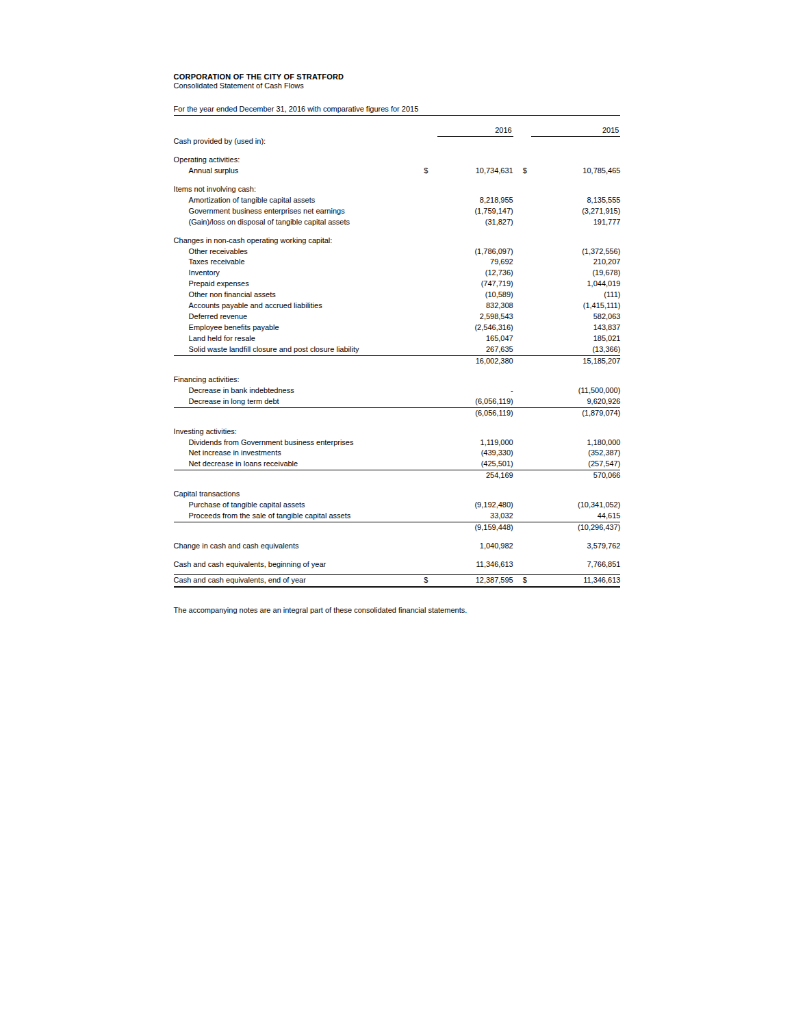CORPORATION OF THE CITY OF STRATFORD
Consolidated Statement of Cash Flows
For the year ended December 31, 2016 with comparative figures for 2015
| | | 2016 | | 2015 |
| Cash provided by (used in): | | | | |
| Operating activities: | | | | |
| Annual surplus | $ | 10,734,631 | $ | 10,785,465 |
| Items not involving cash: | | | | |
| Amortization of tangible capital assets | | 8,218,955 | | 8,135,555 |
| Government business enterprises net earnings | | (1,759,147) | | (3,271,915) |
| (Gain)/loss on disposal of tangible capital assets | | (31,827) | | 191,777 |
| Changes in non-cash operating working capital: | | | | |
| Other receivables | | (1,786,097) | | (1,372,556) |
| Taxes receivable | | 79,692 | | 210,207 |
| Inventory | | (12,736) | | (19,678) |
| Prepaid expenses | | (747,719) | | 1,044,019 |
| Other non financial assets | | (10,589) | | (111) |
| Accounts payable and accrued liabilities | | 832,308 | | (1,415,111) |
| Deferred revenue | | 2,598,543 | | 582,063 |
| Employee benefits payable | | (2,546,316) | | 143,837 |
| Land held for resale | | 165,047 | | 185,021 |
| Solid waste landfill closure and post closure liability | | 267,635 | | (13,366) |
| | | 16,002,380 | | 15,185,207 |
| Financing activities: | | | | |
| Decrease in bank indebtedness | | - | | (11,500,000) |
| Decrease in long term debt | | (6,056,119) | | 9,620,926 |
| | | (6,056,119) | | (1,879,074) |
| Investing activities: | | | | |
| Dividends from Government business enterprises | | 1,119,000 | | 1,180,000 |
| Net increase in investments | | (439,330) | | (352,387) |
| Net decrease in loans receivable | | (425,501) | | (257,547) |
| | | 254,169 | | 570,066 |
| Capital transactions | | | | |
| Purchase of tangible capital assets | | (9,192,480) | | (10,341,052) |
| Proceeds from the sale of tangible capital assets | | 33,032 | | 44,615 |
| | | (9,159,448) | | (10,296,437) |
| Change in cash and cash equivalents | | 1,040,982 | | 3,579,762 |
| Cash and cash equivalents, beginning of year | | 11,346,613 | | 7,766,851 |
| Cash and cash equivalents, end of year | $ | 12,387,595 | $ | 11,346,613 |
The accompanying notes are an integral part of these consolidated financial statements.